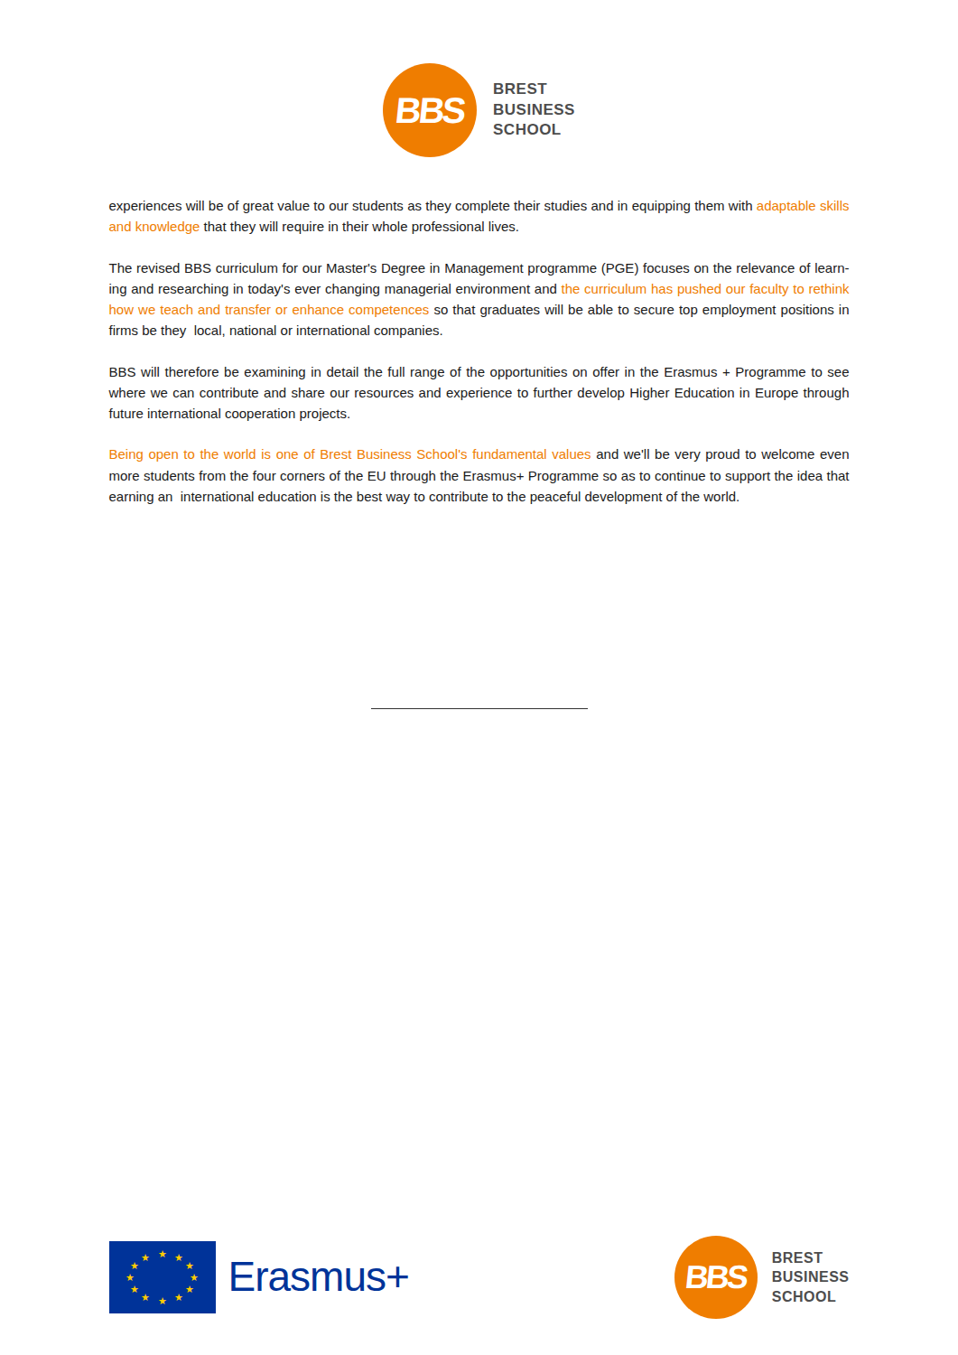BBS
Brest
Business
School
experiences will be of great value to our students as they complete their studies and in equipping them with adaptable skills and knowledge that they will require in their whole professional lives.
The revised BBS curriculum for our Master's Degree in Management programme (PGE) focuses on the relevance of learning and researching in today's ever changing managerial environment and the curriculum has pushed our faculty to rethink how we teach and transfer or enhance competences so that graduates will be able to secure top employment positions in firms be they local, national or international companies.
BBS will therefore be examining in detail the full range of the opportunities on offer in the Erasmus + Programme to see where we can contribute and share our resources and experience to further develop Higher Education in Europe through future international cooperation projects.
Being open to the world is one of Brest Business School's fundamental values and we'll be very proud to welcome even more students from the four corners of the EU through the Erasmus+ Programme so as to continue to support the idea that earning an international education is the best way to contribute to the peaceful development of the world.
★ ★ ★ ★ ★ ★ ★ ★ ★ ★ ★ ★
Erasmus+
BBS
Brest
Business
School